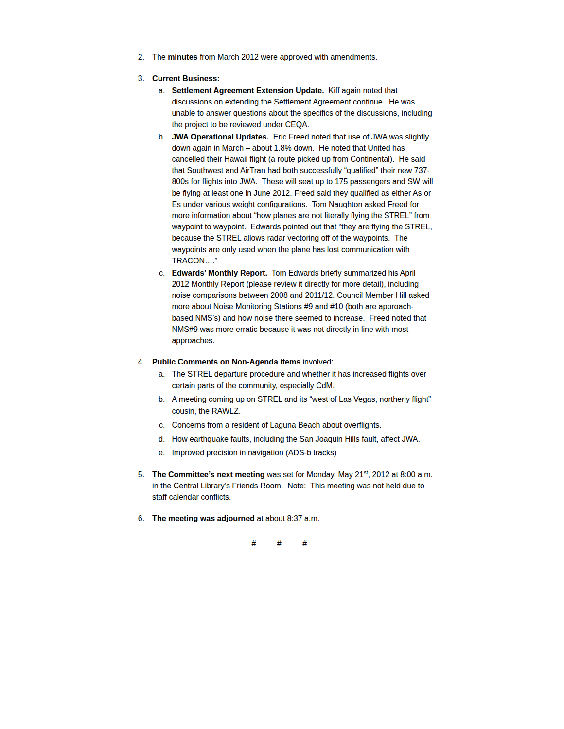The minutes from March 2012 were approved with amendments.
Current Business:
Settlement Agreement Extension Update. Kiff again noted that discussions on extending the Settlement Agreement continue. He was unable to answer questions about the specifics of the discussions, including the project to be reviewed under CEQA.
JWA Operational Updates. Eric Freed noted that use of JWA was slightly down again in March – about 1.8% down. He noted that United has cancelled their Hawaii flight (a route picked up from Continental). He said that Southwest and AirTran had both successfully “qualified” their new 737-800s for flights into JWA. These will seat up to 175 passengers and SW will be flying at least one in June 2012. Freed said they qualified as either As or Es under various weight configurations. Tom Naughton asked Freed for more information about “how planes are not literally flying the STREL” from waypoint to waypoint. Edwards pointed out that “they are flying the STREL, because the STREL allows radar vectoring off of the waypoints. The waypoints are only used when the plane has lost communication with TRACON….”
Edwards’ Monthly Report. Tom Edwards briefly summarized his April 2012 Monthly Report (please review it directly for more detail), including noise comparisons between 2008 and 2011/12. Council Member Hill asked more about Noise Monitoring Stations #9 and #10 (both are approach-based NMS’s) and how noise there seemed to increase. Freed noted that NMS#9 was more erratic because it was not directly in line with most approaches.
Public Comments on Non-Agenda items involved:
The STREL departure procedure and whether it has increased flights over certain parts of the community, especially CdM.
A meeting coming up on STREL and its “west of Las Vegas, northerly flight” cousin, the RAWLZ.
Concerns from a resident of Laguna Beach about overflights.
How earthquake faults, including the San Joaquin Hills fault, affect JWA.
Improved precision in navigation (ADS-b tracks)
The Committee’s next meeting was set for Monday, May 21st, 2012 at 8:00 a.m. in the Central Library’s Friends Room. Note: This meeting was not held due to staff calendar conflicts.
The meeting was adjourned at about 8:37 a.m.
# # #